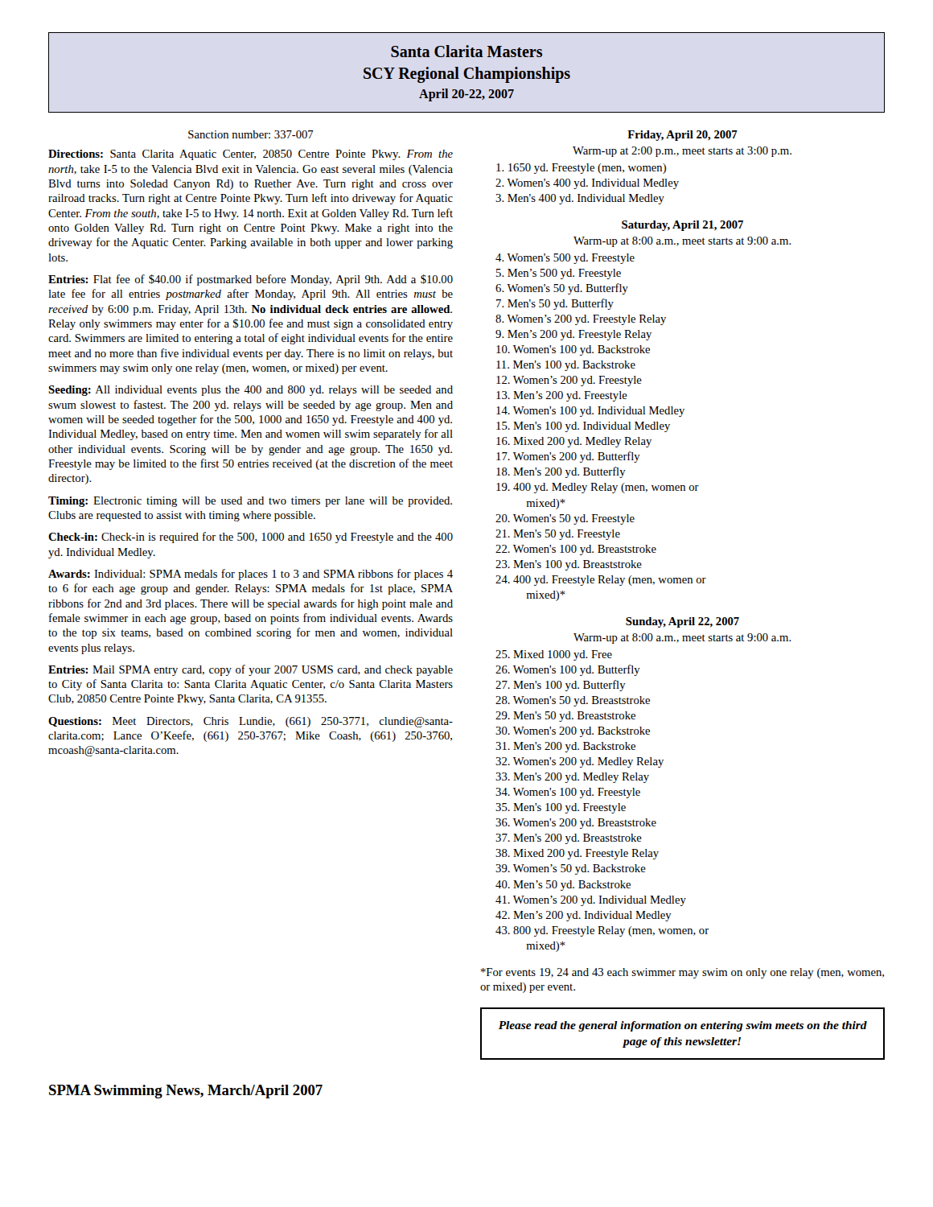Santa Clarita Masters
SCY Regional Championships
April 20-22, 2007
Sanction number: 337-007
Directions: Santa Clarita Aquatic Center, 20850 Centre Pointe Pkwy. From the north, take I-5 to the Valencia Blvd exit in Valencia. Go east several miles (Valencia Blvd turns into Soledad Canyon Rd) to Ruether Ave. Turn right and cross over railroad tracks. Turn right at Centre Pointe Pkwy. Turn left into driveway for Aquatic Center. From the south, take I-5 to Hwy. 14 north. Exit at Golden Valley Rd. Turn left onto Golden Valley Rd. Turn right on Centre Point Pkwy. Make a right into the driveway for the Aquatic Center. Parking available in both upper and lower parking lots.
Entries: Flat fee of $40.00 if postmarked before Monday, April 9th. Add a $10.00 late fee for all entries postmarked after Monday, April 9th. All entries must be received by 6:00 p.m. Friday, April 13th. No individual deck entries are allowed. Relay only swimmers may enter for a $10.00 fee and must sign a consolidated entry card. Swimmers are limited to entering a total of eight individual events for the entire meet and no more than five individual events per day. There is no limit on relays, but swimmers may swim only one relay (men, women, or mixed) per event.
Seeding: All individual events plus the 400 and 800 yd. relays will be seeded and swum slowest to fastest. The 200 yd. relays will be seeded by age group. Men and women will be seeded together for the 500, 1000 and 1650 yd. Freestyle and 400 yd. Individual Medley, based on entry time. Men and women will swim separately for all other individual events. Scoring will be by gender and age group. The 1650 yd. Freestyle may be limited to the first 50 entries received (at the discretion of the meet director).
Timing: Electronic timing will be used and two timers per lane will be provided. Clubs are requested to assist with timing where possible.
Check-in: Check-in is required for the 500, 1000 and 1650 yd Freestyle and the 400 yd. Individual Medley.
Awards: Individual: SPMA medals for places 1 to 3 and SPMA ribbons for places 4 to 6 for each age group and gender. Relays: SPMA medals for 1st place, SPMA ribbons for 2nd and 3rd places. There will be special awards for high point male and female swimmer in each age group, based on points from individual events. Awards to the top six teams, based on combined scoring for men and women, individual events plus relays.
Entries: Mail SPMA entry card, copy of your 2007 USMS card, and check payable to City of Santa Clarita to: Santa Clarita Aquatic Center, c/o Santa Clarita Masters Club, 20850 Centre Pointe Pkwy, Santa Clarita, CA 91355.
Questions: Meet Directors, Chris Lundie, (661) 250-3771, clundie@santa-clarita.com; Lance O’Keefe, (661) 250-3767; Mike Coash, (661) 250-3760, mcoash@santa-clarita.com.
Friday, April 20, 2007
Warm-up at 2:00 p.m., meet starts at 3:00 p.m.
1. 1650 yd. Freestyle (men, women)
2. Women's 400 yd. Individual Medley
3. Men's 400 yd. Individual Medley
Saturday, April 21, 2007
Warm-up at 8:00 a.m., meet starts at 9:00 a.m.
4. Women's 500 yd. Freestyle
5. Men’s 500 yd. Freestyle
6. Women's 50 yd. Butterfly
7. Men's 50 yd. Butterfly
8. Women’s 200 yd. Freestyle Relay
9. Men’s 200 yd. Freestyle Relay
10. Women's 100 yd. Backstroke
11. Men's 100 yd. Backstroke
12. Women’s 200 yd. Freestyle
13. Men’s 200 yd. Freestyle
14. Women's 100 yd. Individual Medley
15. Men's 100 yd. Individual Medley
16. Mixed 200 yd. Medley Relay
17. Women's 200 yd. Butterfly
18. Men's 200 yd. Butterfly
19. 400 yd. Medley Relay (men, women or mixed)*
20. Women's 50 yd. Freestyle
21. Men's 50 yd. Freestyle
22. Women's 100 yd. Breaststroke
23. Men's 100 yd. Breaststroke
24. 400 yd. Freestyle Relay (men, women or mixed)*
Sunday, April 22, 2007
Warm-up at 8:00 a.m., meet starts at 9:00 a.m.
25. Mixed 1000 yd. Free
26. Women's 100 yd. Butterfly
27. Men's 100 yd. Butterfly
28. Women's 50 yd. Breaststroke
29. Men's 50 yd. Breaststroke
30. Women's 200 yd. Backstroke
31. Men's 200 yd. Backstroke
32. Women's 200 yd. Medley Relay
33. Men's 200 yd. Medley Relay
34. Women's 100 yd. Freestyle
35. Men's 100 yd. Freestyle
36. Women's 200 yd. Breaststroke
37. Men's 200 yd. Breaststroke
38. Mixed 200 yd. Freestyle Relay
39. Women’s 50 yd. Backstroke
40. Men’s 50 yd. Backstroke
41. Women’s 200 yd. Individual Medley
42. Men’s 200 yd. Individual Medley
43. 800 yd. Freestyle Relay (men, women, or mixed)*
*For events 19, 24 and 43 each swimmer may swim on only one relay (men, women, or mixed) per event.
Please read the general information on entering swim meets on the third page of this newsletter!
SPMA Swimming News, March/April 2007